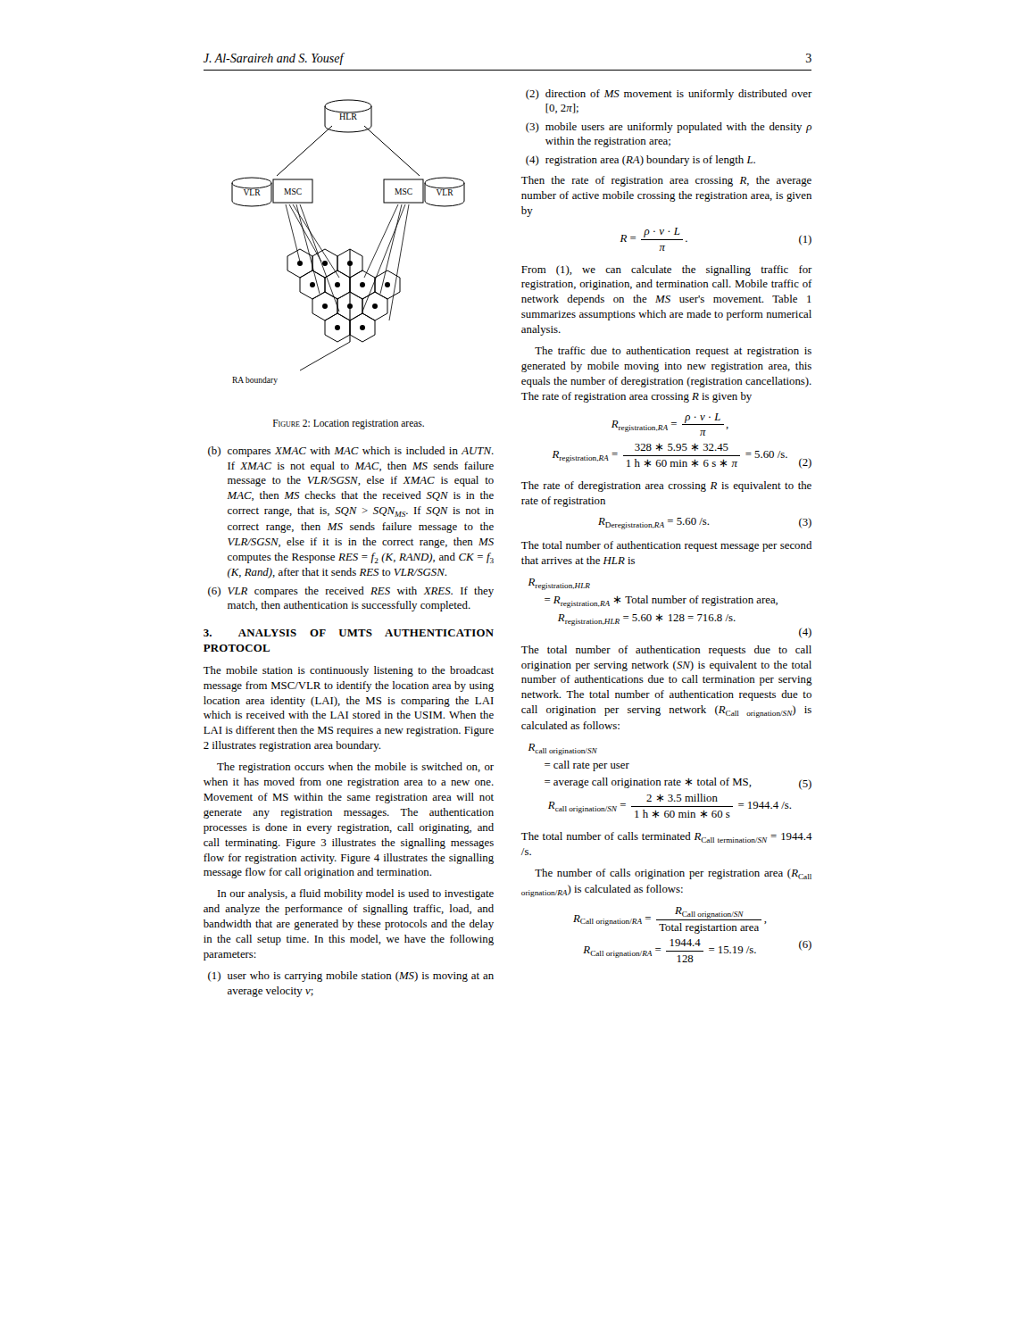J. Al-Saraireh and S. Yousef 3
HLR VLR MSC MSC VLR RA boundary
Figure 2: Location registration areas.
(b) compares XMAC with MAC which is included in AUTN. If XMAC is not equal to MAC, then MS sends failure message to the VLR/SGSN, else if XMAC is equal to MAC, then MS checks that the received SQN is in the correct range, that is, SQN > SQNMS. If SQN is not in correct range, then MS sends failure message to the VLR/SGSN, else if it is in the correct range, then MS computes the Response RES = f2 (K, RAND), and CK = f3 (K, Rand), after that it sends RES to VLR/SGSN.
(6) VLR compares the received RES with XRES. If they match, then authentication is successfully completed.
3. Analysis of UMTS Authentication Protocol
The mobile station is continuously listening to the broadcast message from MSC/VLR to identify the location area by using location area identity (LAI), the MS is comparing the LAI which is received with the LAI stored in the USIM. When the LAI is different then the MS requires a new registration. Figure 2 illustrates registration area boundary.
The registration occurs when the mobile is switched on, or when it has moved from one registration area to a new one. Movement of MS within the same registration area will not generate any registration messages. The authentication processes is done in every registration, call originating, and call terminating. Figure 3 illustrates the signalling messages flow for registration activity. Figure 4 illustrates the signalling message flow for call origination and termination.
In our analysis, a fluid mobility model is used to investigate and analyze the performance of signalling traffic, load, and bandwidth that are generated by these protocols and the delay in the call setup time. In this model, we have the following parameters:
(1) user who is carrying mobile station (MS) is moving at an average velocity v;
(2) direction of MS movement is uniformly distributed over [0, 2π];
(3) mobile users are uniformly populated with the density ρ within the registration area;
(4) registration area (RA) boundary is of length L.
Then the rate of registration area crossing R, the average number of active mobile crossing the registration area, is given by
R = ρ · ν · L π.
(1)
From (1), we can calculate the signalling traffic for registration, origination, and termination call. Mobile traffic of network depends on the MS user's movement. Table 1 summarizes assumptions which are made to perform numerical analysis.
The traffic due to authentication request at registration is generated by mobile moving into new registration area, this equals the number of deregistration (registration cancellations). The rate of registration area crossing R is given by
Rregistration,RA = ρ · ν · L π,
Rregistration,RA = 328 ∗ 5.95 ∗ 32.451 h ∗ 60 min ∗ 6 s ∗ π = 5.60 /s.
(2)
The rate of deregistration area crossing R is equivalent to the rate of registration
RDeregistration,RA = 5.60 /s.
(3)
The total number of authentication request message per second that arrives at the HLR is
Rregistration,HLR
= Rregistration,RA ∗ Total number of registration area,
Rregistration,HLR = 5.60 ∗ 128 = 716.8 /s.
(4)
The total number of authentication requests due to call origination per serving network (SN) is equivalent to the total number of authentications due to call termination per serving network. The total number of authentication requests due to call origination per serving network (RCall orignation/SN) is calculated as follows:
Rcall origination/SN
= call rate per user
= average call origination rate ∗ total of MS,
Rcall origination/SN = 2 ∗ 3.5 million 1 h ∗ 60 min ∗ 60 s = 1944.4 /s.
(5)
The total number of calls terminated RCall termination/SN = 1944.4 /s.
The number of calls origination per registration area (RCall orignation/RA) is calculated as follows:
RCall orignation/RA = RCall orignation/SN Total registartion area,
RCall orignation/RA = 1944.4128 = 15.19 /s.
(6)